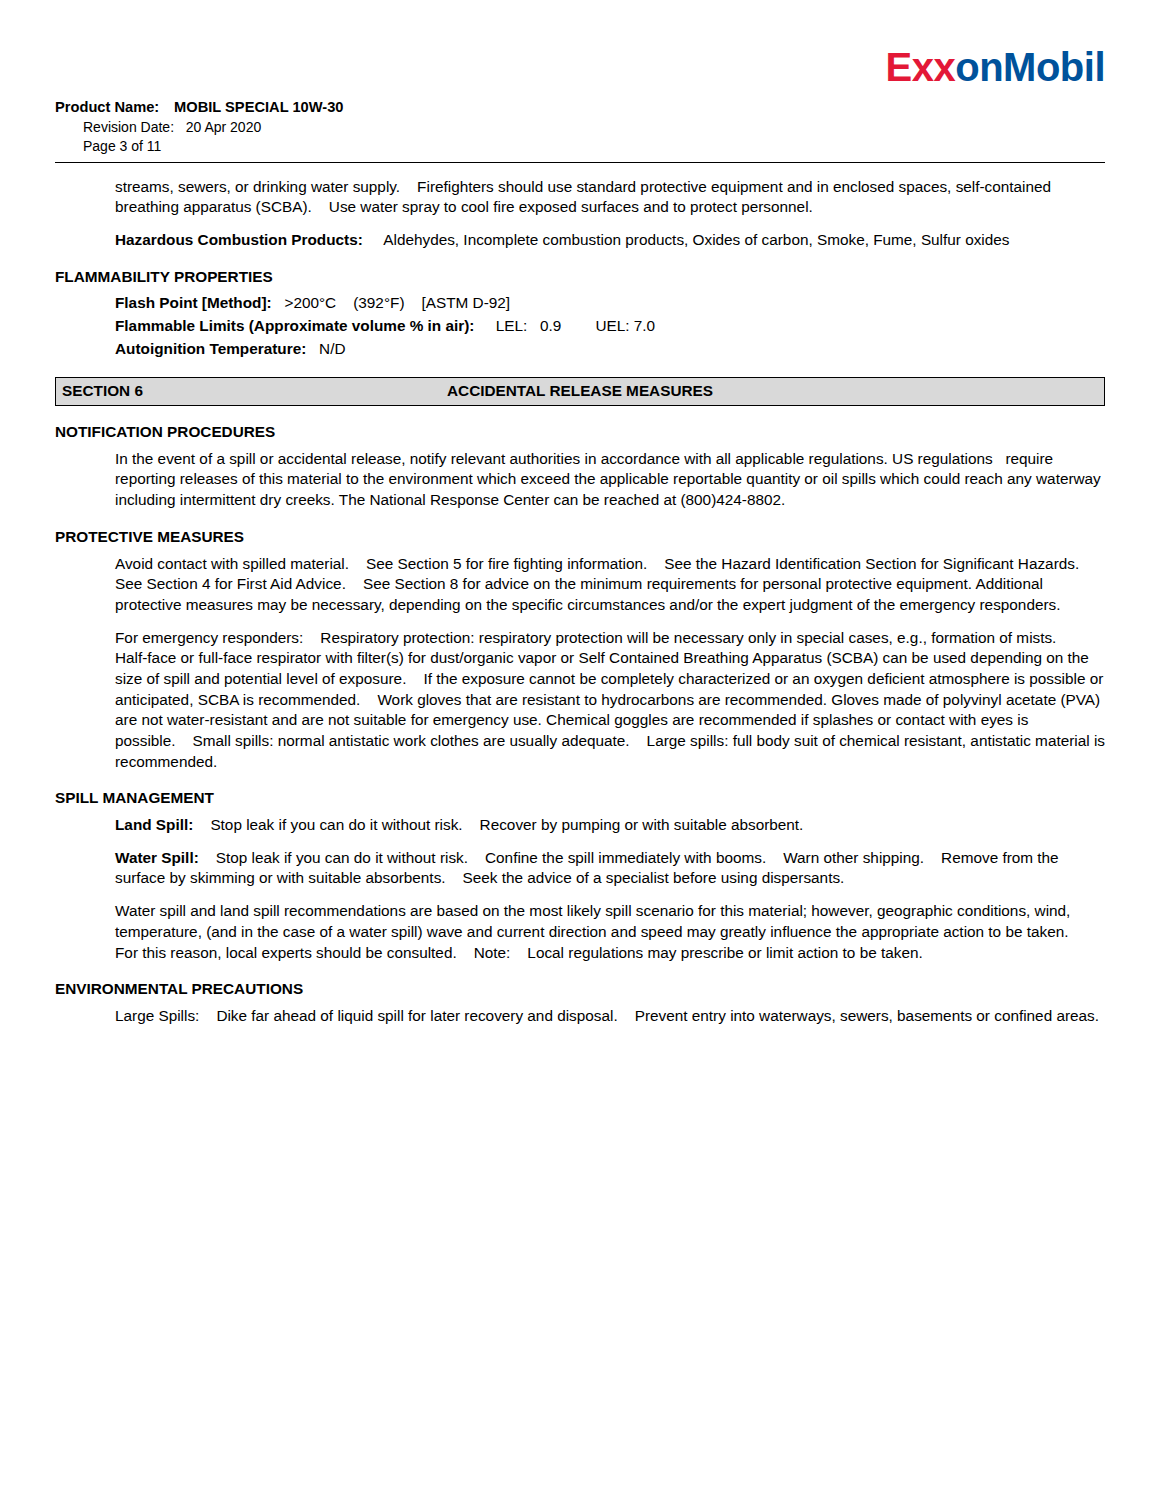Exx onMobil
Product Name: MOBIL SPECIAL 10W-30
Revision Date: 20 Apr 2020
Page 3 of 11
streams, sewers, or drinking water supply. Firefighters should use standard protective equipment and in enclosed spaces, self-contained breathing apparatus (SCBA). Use water spray to cool fire exposed surfaces and to protect personnel.
Hazardous Combustion Products: Aldehydes, Incomplete combustion products, Oxides of carbon, Smoke, Fume, Sulfur oxides
FLAMMABILITY PROPERTIES
Flash Point [Method]: >200°C (392°F) [ASTM D-92]
Flammable Limits (Approximate volume % in air): LEL: 0.9 UEL: 7.0
Autoignition Temperature: N/D
SECTION 6 ACCIDENTAL RELEASE MEASURES
NOTIFICATION PROCEDURES
In the event of a spill or accidental release, notify relevant authorities in accordance with all applicable regulations. US regulations require reporting releases of this material to the environment which exceed the applicable reportable quantity or oil spills which could reach any waterway including intermittent dry creeks. The National Response Center can be reached at (800)424-8802.
PROTECTIVE MEASURES
Avoid contact with spilled material. See Section 5 for fire fighting information. See the Hazard Identification Section for Significant Hazards. See Section 4 for First Aid Advice. See Section 8 for advice on the minimum requirements for personal protective equipment. Additional protective measures may be necessary, depending on the specific circumstances and/or the expert judgment of the emergency responders.
For emergency responders: Respiratory protection: respiratory protection will be necessary only in special cases, e.g., formation of mists. Half-face or full-face respirator with filter(s) for dust/organic vapor or Self Contained Breathing Apparatus (SCBA) can be used depending on the size of spill and potential level of exposure. If the exposure cannot be completely characterized or an oxygen deficient atmosphere is possible or anticipated, SCBA is recommended. Work gloves that are resistant to hydrocarbons are recommended. Gloves made of polyvinyl acetate (PVA) are not water-resistant and are not suitable for emergency use. Chemical goggles are recommended if splashes or contact with eyes is possible. Small spills: normal antistatic work clothes are usually adequate. Large spills: full body suit of chemical resistant, antistatic material is recommended.
SPILL MANAGEMENT
Land Spill: Stop leak if you can do it without risk. Recover by pumping or with suitable absorbent.
Water Spill: Stop leak if you can do it without risk. Confine the spill immediately with booms. Warn other shipping. Remove from the surface by skimming or with suitable absorbents. Seek the advice of a specialist before using dispersants.
Water spill and land spill recommendations are based on the most likely spill scenario for this material; however, geographic conditions, wind, temperature, (and in the case of a water spill) wave and current direction and speed may greatly influence the appropriate action to be taken. For this reason, local experts should be consulted. Note: Local regulations may prescribe or limit action to be taken.
ENVIRONMENTAL PRECAUTIONS
Large Spills: Dike far ahead of liquid spill for later recovery and disposal. Prevent entry into waterways, sewers, basements or confined areas.